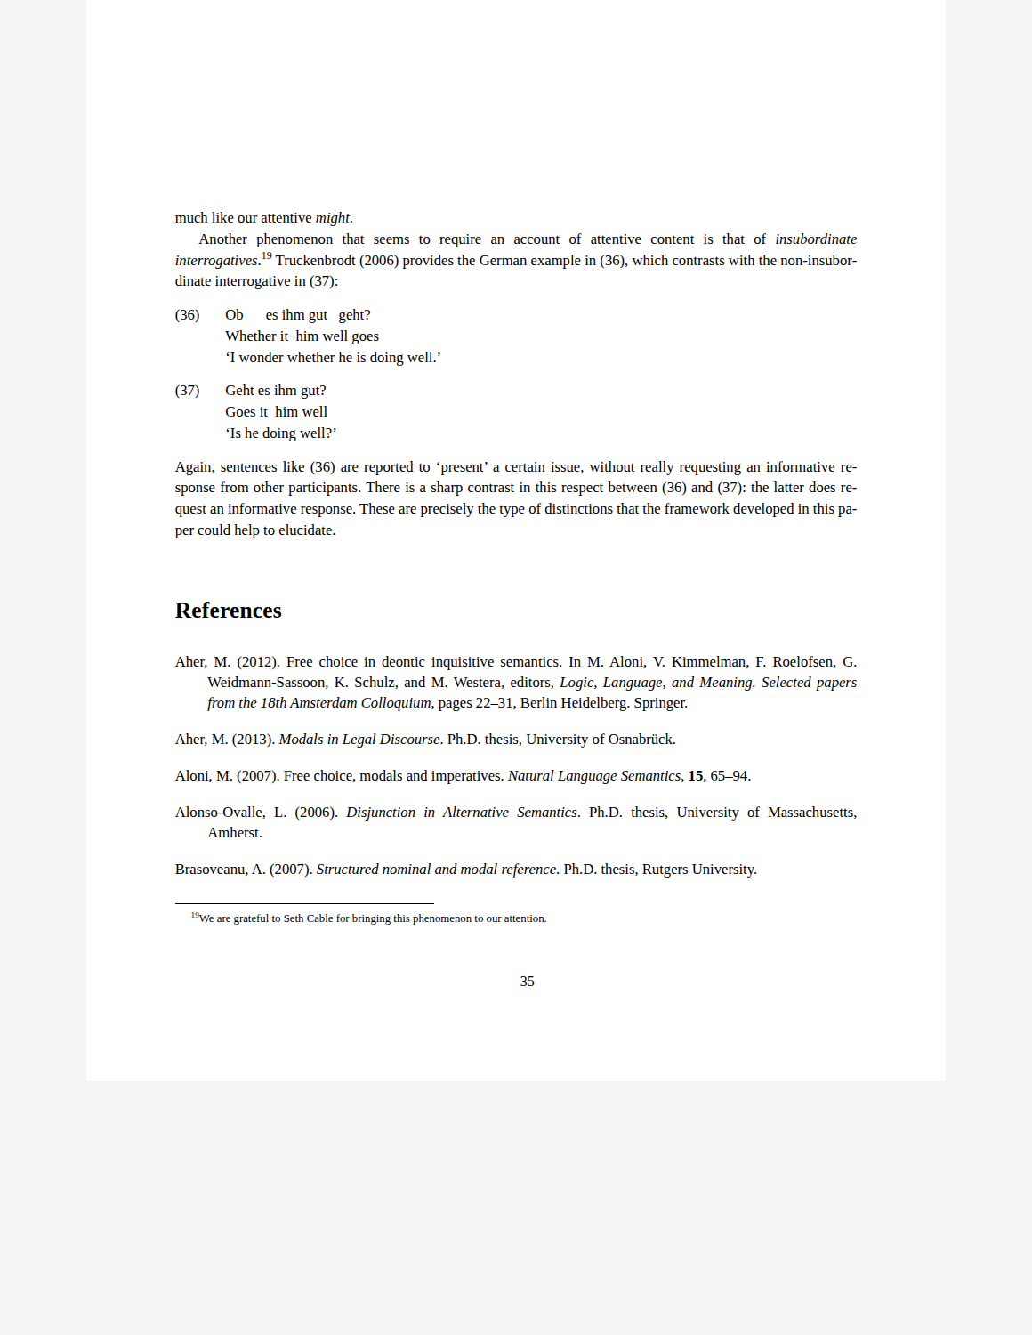much like our attentive might.
Another phenomenon that seems to require an account of attentive content is that of insubordinate interrogatives.19 Truckenbrodt (2006) provides the German example in (36), which contrasts with the non-insubordinate interrogative in (37):
(36)
Ob es ihm gut geht? Whether it him well goes ‘I wonder whether he is doing well.’
(37)
Geht es ihm gut? Goes it him well ‘Is he doing well?’
Again, sentences like (36) are reported to ‘present’ a certain issue, without really requesting an informative response from other participants. There is a sharp contrast in this respect between (36) and (37): the latter does request an informative response. These are precisely the type of distinctions that the framework developed in this paper could help to elucidate.
References
Aher, M. (2012). Free choice in deontic inquisitive semantics. In M. Aloni, V. Kimmelman, F. Roelofsen, G. Weidmann-Sassoon, K. Schulz, and M. Westera, editors, Logic, Language, and Meaning. Selected papers from the 18th Amsterdam Colloquium, pages 22–31, Berlin Heidelberg. Springer.
Aher, M. (2013). Modals in Legal Discourse. Ph.D. thesis, University of Osnabrück.
Aloni, M. (2007). Free choice, modals and imperatives. Natural Language Semantics, 15, 65–94.
Alonso-Ovalle, L. (2006). Disjunction in Alternative Semantics. Ph.D. thesis, University of Massachusetts, Amherst.
Brasoveanu, A. (2007). Structured nominal and modal reference. Ph.D. thesis, Rutgers University.
19We are grateful to Seth Cable for bringing this phenomenon to our attention.
35